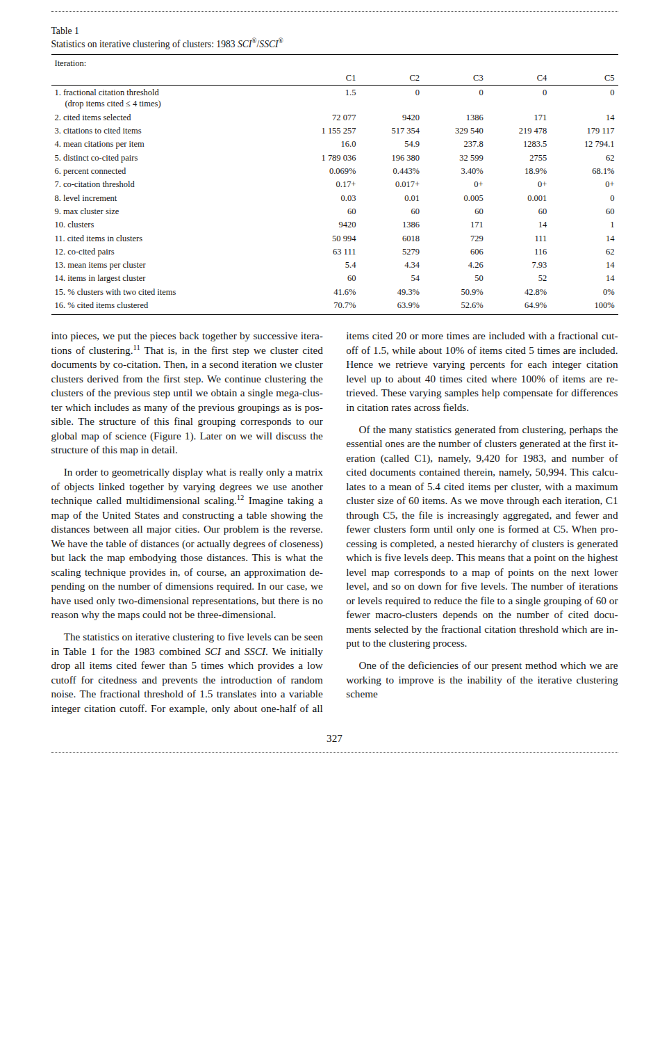Table 1 Statistics on iterative clustering of clusters: 1983 SCI®/SSCI®
| Iteration: |
| --- |
| | C1 | C2 | C3 | C4 | C5 |
| 1. fractional citation threshold (drop items cited ≤ 4 times) | 1.5 | 0 | 0 | 0 | 0 |
| 2. cited items selected | 72 077 | 9420 | 1386 | 171 | 14 |
| 3. citations to cited items | 1 155 257 | 517 354 | 329 540 | 219 478 | 179 117 |
| 4. mean citations per item | 16.0 | 54.9 | 237.8 | 1283.5 | 12 794.1 |
| 5. distinct co-cited pairs | 1 789 036 | 196 380 | 32 599 | 2755 | 62 |
| 6. percent connected | 0.069% | 0.443% | 3.40% | 18.9% | 68.1% |
| 7. co-citation threshold | 0.17+ | 0.017+ | 0+ | 0+ | 0+ |
| 8. level increment | 0.03 | 0.01 | 0.005 | 0.001 | 0 |
| 9. max cluster size | 60 | 60 | 60 | 60 | 60 |
| 10. clusters | 9420 | 1386 | 171 | 14 | 1 |
| 11. cited items in clusters | 50 994 | 6018 | 729 | 111 | 14 |
| 12. co-cited pairs | 63 111 | 5279 | 606 | 116 | 62 |
| 13. mean items per cluster | 5.4 | 4.34 | 4.26 | 7.93 | 14 |
| 14. items in largest cluster | 60 | 54 | 50 | 52 | 14 |
| 15. % clusters with two cited items | 41.6% | 49.3% | 50.9% | 42.8% | 0% |
| 16. % cited items clustered | 70.7% | 63.9% | 52.6% | 64.9% | 100% |
into pieces, we put the pieces back together by successive iterations of clustering.11 That is, in the first step we cluster cited documents by co-citation. Then, in a second iteration we cluster clusters derived from the first step. We continue clustering the clusters of the previous step until we obtain a single mega-cluster which includes as many of the previous groupings as is possible. The structure of this final grouping corresponds to our global map of science (Figure 1). Later on we will discuss the structure of this map in detail.
In order to geometrically display what is really only a matrix of objects linked together by varying degrees we use another technique called multidimensional scaling.12 Imagine taking a map of the United States and constructing a table showing the distances between all major cities. Our problem is the reverse. We have the table of distances (or actually degrees of closeness) but lack the map embodying those distances. This is what the scaling technique provides in, of course, an approximation depending on the number of dimensions required. In our case, we have used only two-dimensional representations, but there is no reason why the maps could not be three-dimensional.
The statistics on iterative clustering to five levels can be seen in Table 1 for the 1983 combined SCI and SSCI. We initially drop all items cited fewer than 5 times which provides a low cutoff for citedness and prevents the introduction of random noise. The fractional threshold of 1.5 translates into a variable integer citation cutoff. For example, only about one-half of all items cited 20 or more times are included with a fractional cutoff of 1.5, while about 10% of items cited 5 times are included. Hence we retrieve varying percents for each integer citation level up to about 40 times cited where 100% of items are retrieved. These varying samples help compensate for differences in citation rates across fields.
Of the many statistics generated from clustering, perhaps the essential ones are the number of clusters generated at the first iteration (called C1), namely, 9,420 for 1983, and number of cited documents contained therein, namely, 50,994. This calculates to a mean of 5.4 cited items per cluster, with a maximum cluster size of 60 items. As we move through each iteration, C1 through C5, the file is increasingly aggregated, and fewer and fewer clusters form until only one is formed at C5. When processing is completed, a nested hierarchy of clusters is generated which is five levels deep. This means that a point on the highest level map corresponds to a map of points on the next lower level, and so on down for five levels. The number of iterations or levels required to reduce the file to a single grouping of 60 or fewer macro-clusters depends on the number of cited documents selected by the fractional citation threshold which are input to the clustering process.
One of the deficiencies of our present method which we are working to improve is the inability of the iterative clustering scheme
327